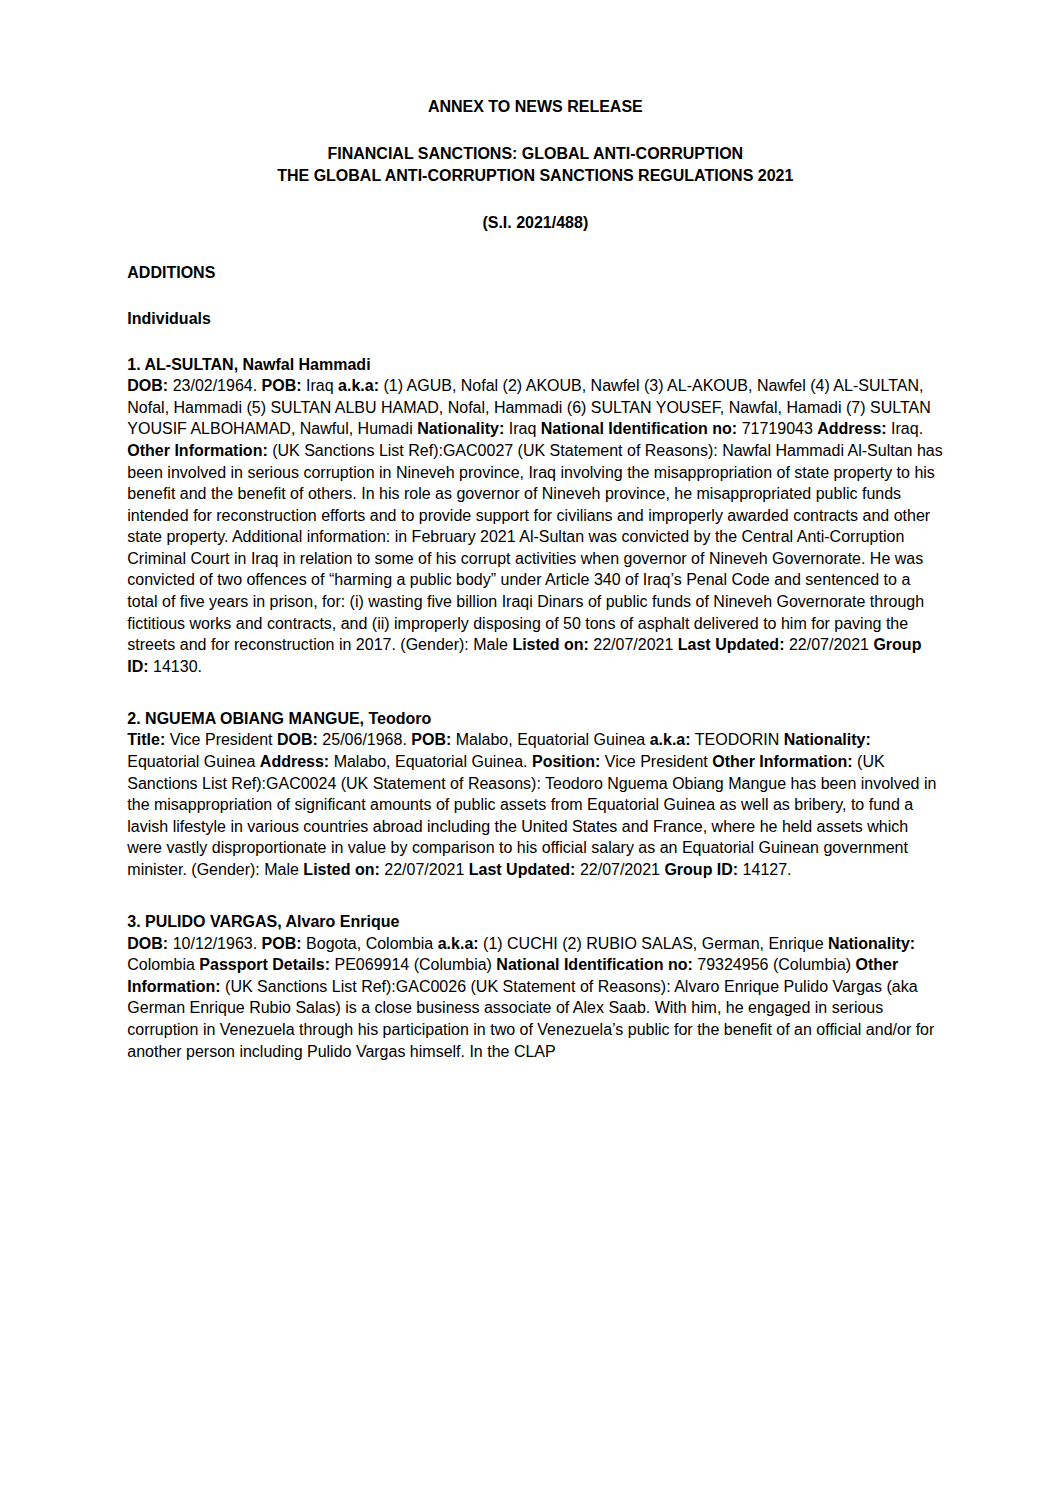ANNEX TO NEWS RELEASE
FINANCIAL SANCTIONS: GLOBAL ANTI-CORRUPTION
THE GLOBAL ANTI-CORRUPTION SANCTIONS REGULATIONS 2021
(S.I. 2021/488)
ADDITIONS
Individuals
1. AL-SULTAN, Nawfal Hammadi
DOB: 23/02/1964. POB: Iraq a.k.a: (1) AGUB, Nofal (2) AKOUB, Nawfel (3) AL-AKOUB, Nawfel (4) AL-SULTAN, Nofal, Hammadi (5) SULTAN ALBU HAMAD, Nofal, Hammadi (6) SULTAN YOUSEF, Nawfal, Hamadi (7) SULTAN YOUSIF ALBOHAMAD, Nawful, Humadi Nationality: Iraq National Identification no: 71719043 Address: Iraq. Other Information: (UK Sanctions List Ref):GAC0027 (UK Statement of Reasons): Nawfal Hammadi Al-Sultan has been involved in serious corruption in Nineveh province, Iraq involving the misappropriation of state property to his benefit and the benefit of others. In his role as governor of Nineveh province, he misappropriated public funds intended for reconstruction efforts and to provide support for civilians and improperly awarded contracts and other state property. Additional information: in February 2021 Al-Sultan was convicted by the Central Anti-Corruption Criminal Court in Iraq in relation to some of his corrupt activities when governor of Nineveh Governorate. He was convicted of two offences of “harming a public body” under Article 340 of Iraq’s Penal Code and sentenced to a total of five years in prison, for: (i) wasting five billion Iraqi Dinars of public funds of Nineveh Governorate through fictitious works and contracts, and (ii) improperly disposing of 50 tons of asphalt delivered to him for paving the streets and for reconstruction in 2017. (Gender): Male Listed on: 22/07/2021 Last Updated: 22/07/2021 Group ID: 14130.
2. NGUEMA OBIANG MANGUE, Teodoro
Title: Vice President DOB: 25/06/1968. POB: Malabo, Equatorial Guinea a.k.a: TEODORIN Nationality: Equatorial Guinea Address: Malabo, Equatorial Guinea. Position: Vice President Other Information: (UK Sanctions List Ref):GAC0024 (UK Statement of Reasons): Teodoro Nguema Obiang Mangue has been involved in the misappropriation of significant amounts of public assets from Equatorial Guinea as well as bribery, to fund a lavish lifestyle in various countries abroad including the United States and France, where he held assets which were vastly disproportionate in value by comparison to his official salary as an Equatorial Guinean government minister. (Gender): Male Listed on: 22/07/2021 Last Updated: 22/07/2021 Group ID: 14127.
3. PULIDO VARGAS, Alvaro Enrique
DOB: 10/12/1963. POB: Bogota, Colombia a.k.a: (1) CUCHI (2) RUBIO SALAS, German, Enrique Nationality: Colombia Passport Details: PE069914 (Columbia) National Identification no: 79324956 (Columbia) Other Information: (UK Sanctions List Ref):GAC0026 (UK Statement of Reasons): Alvaro Enrique Pulido Vargas (aka German Enrique Rubio Salas) is a close business associate of Alex Saab. With him, he engaged in serious corruption in Venezuela through his participation in two of Venezuela’s public for the benefit of an official and/or for another person including Pulido Vargas himself. In the CLAP